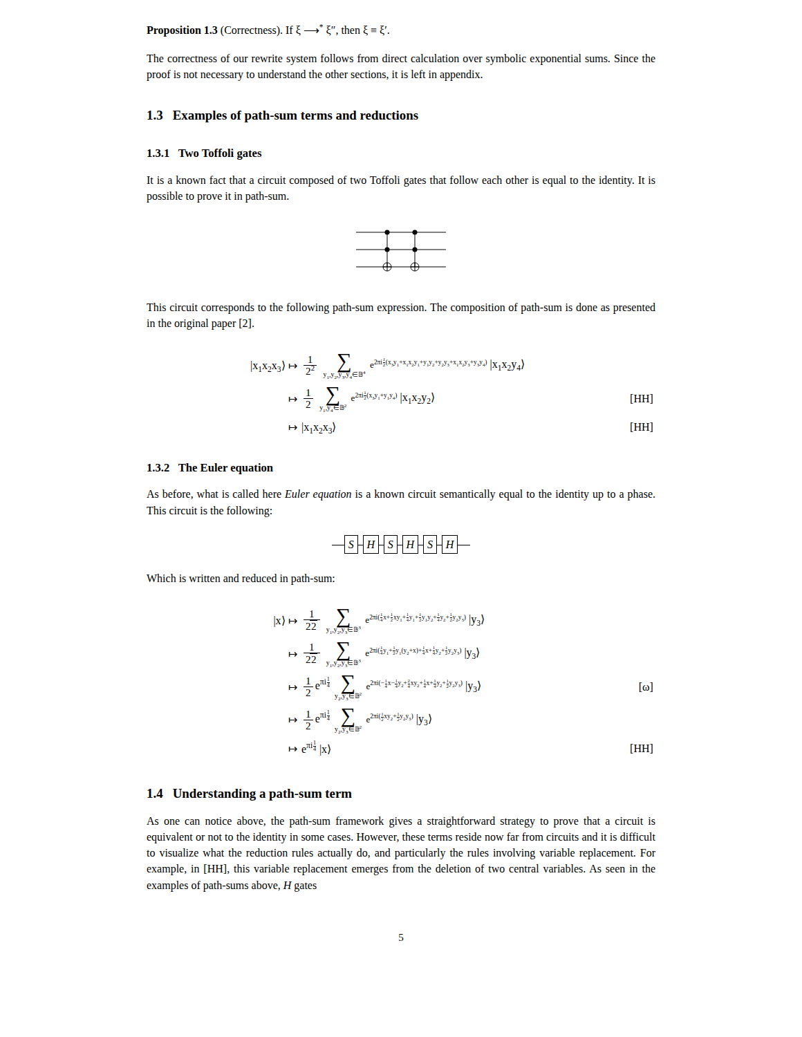Proposition 1.3 (Correctness). If ξ ⟶* ξ″, then ξ ≡ ξ′.
The correctness of our rewrite system follows from direct calculation over symbolic exponential sums. Since the proof is not necessary to understand the other sections, it is left in appendix.
1.3 Examples of path-sum terms and reductions
1.3.1 Two Toffoli gates
It is a known fact that a circuit composed of two Toffoli gates that follow each other is equal to the identity. It is possible to prove it in path-sum.
This circuit corresponds to the following path-sum expression. The composition of path-sum is done as presented in the original paper [2].
| /x 1 x 2 x 3 ⟩ ↦ | 1 2 2 ∑ y 1 ,y 2 ,y 3 ,y 4 ∈𝔹 4 e 2πi 1 2 (x 3 y 1 +x 1 x 2 y 1 +y 1 y 2 +y 2 y 3 +x 1 x 2 y 3 +y 3 y 4 ) /x 1 x 2 y 4 ⟩ | |
| ↦ | 1 2 ∑ y 1 ,y 4 ∈𝔹 2 e 2πi 1 2 (x 3 y 1 +y 1 y 4 ) /x 1 x 2 y 2 ⟩ | [HH] |
| ↦ | /x 1 x 2 x 3 ⟩ | [HH] |
1.3.2 The Euler equation
As before, what is called here Euler equation is a known circuit semantically equal to the identity up to a phase. This circuit is the following:
S H S H S H
Which is written and reduced in path-sum:
| /x⟩ ↦ | 1 2 2 ∑ y 1 ,y 2 ,y 3 ∈𝔹 3 e 2πi( 1 4 x+ 1 2 xy 1 + 1 4 y 1 + 1 2 y 1 y 2 + 1 4 y 2 + 1 2 y 2 y 3 ) /y 3 ⟩ | |
| ↦ | 1 2 2 ∑ y 1 ,y 2 ,y 3 ∈𝔹 3 e 2πi( 1 4 y 1 + 1 2 y 1 (y 2 +x)+ 1 4 x+ 1 4 y 2 + 1 2 y 2 y 3 ) /y 3 ⟩ | |
| ↦ | 1 2 e πi 1 4 ∑ y 2 ,y 3 ∈𝔹 2 e 2πi(− 1 4 x− 1 4 y 2 + 2 4 xy 2 + 1 4 x+ 1 4 y 2 + 1 2 y 2 y 3 ) /y 3 ⟩ | [ω] |
| ↦ | 1 2 e πi 1 4 ∑ y 2 ,y 3 ∈𝔹 2 e 2πi( 1 2 xy 2 + 1 2 y 2 y 3 ) /y 3 ⟩ | |
| ↦ | e πi 1 4 /x⟩ | [HH] |
1.4 Understanding a path-sum term
As one can notice above, the path-sum framework gives a straightforward strategy to prove that a circuit is equivalent or not to the identity in some cases. However, these terms reside now far from circuits and it is difficult to visualize what the reduction rules actually do, and particularly the rules involving variable replacement. For example, in [HH], this variable replacement emerges from the deletion of two central variables. As seen in the examples of path-sums above, H gates
5